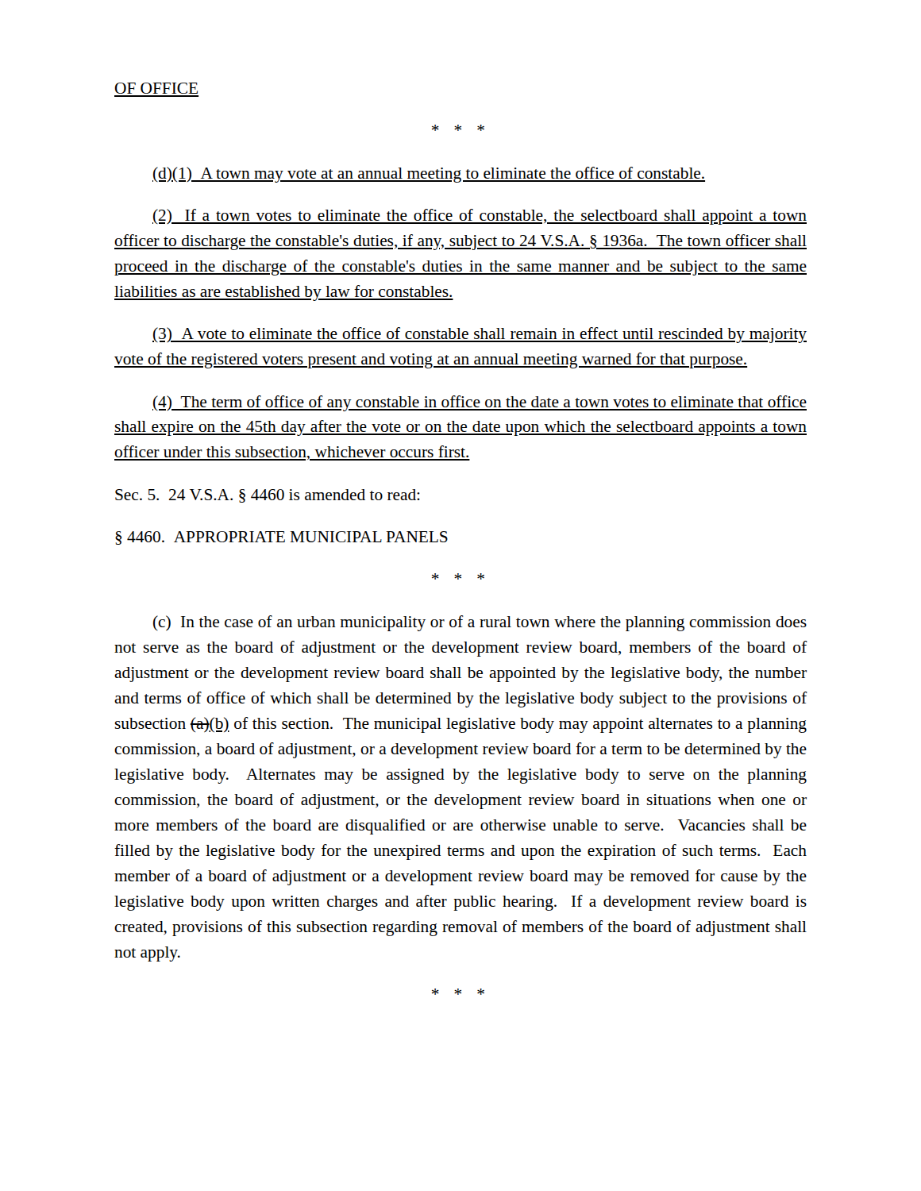OF OFFICE
* * *
(d)(1) A town may vote at an annual meeting to eliminate the office of constable.
(2) If a town votes to eliminate the office of constable, the selectboard shall appoint a town officer to discharge the constable's duties, if any, subject to 24 V.S.A. § 1936a. The town officer shall proceed in the discharge of the constable's duties in the same manner and be subject to the same liabilities as are established by law for constables.
(3) A vote to eliminate the office of constable shall remain in effect until rescinded by majority vote of the registered voters present and voting at an annual meeting warned for that purpose.
(4) The term of office of any constable in office on the date a town votes to eliminate that office shall expire on the 45th day after the vote or on the date upon which the selectboard appoints a town officer under this subsection, whichever occurs first.
Sec. 5. 24 V.S.A. § 4460 is amended to read:
§ 4460. APPROPRIATE MUNICIPAL PANELS
* * *
(c) In the case of an urban municipality or of a rural town where the planning commission does not serve as the board of adjustment or the development review board, members of the board of adjustment or the development review board shall be appointed by the legislative body, the number and terms of office of which shall be determined by the legislative body subject to the provisions of subsection (a)(b) of this section. The municipal legislative body may appoint alternates to a planning commission, a board of adjustment, or a development review board for a term to be determined by the legislative body. Alternates may be assigned by the legislative body to serve on the planning commission, the board of adjustment, or the development review board in situations when one or more members of the board are disqualified or are otherwise unable to serve. Vacancies shall be filled by the legislative body for the unexpired terms and upon the expiration of such terms. Each member of a board of adjustment or a development review board may be removed for cause by the legislative body upon written charges and after public hearing. If a development review board is created, provisions of this subsection regarding removal of members of the board of adjustment shall not apply.
* * *